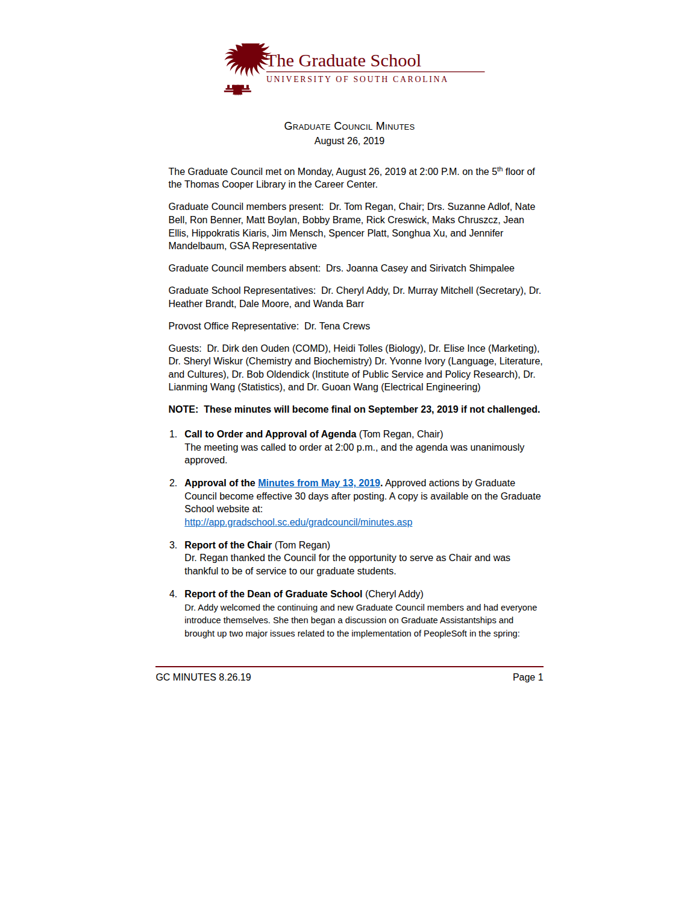1801 The Graduate School UNIVERSITY OF SOUTH CAROLINA
Graduate Council Minutes
August 26, 2019
The Graduate Council met on Monday, August 26, 2019 at 2:00 P.M. on the 5th floor of the Thomas Cooper Library in the Career Center.
Graduate Council members present: Dr. Tom Regan, Chair; Drs. Suzanne Adlof, Nate Bell, Ron Benner, Matt Boylan, Bobby Brame, Rick Creswick, Maks Chruszcz, Jean Ellis, Hippokratis Kiaris, Jim Mensch, Spencer Platt, Songhua Xu, and Jennifer Mandelbaum, GSA Representative
Graduate Council members absent: Drs. Joanna Casey and Sirivatch Shimpalee
Graduate School Representatives: Dr. Cheryl Addy, Dr. Murray Mitchell (Secretary), Dr. Heather Brandt, Dale Moore, and Wanda Barr
Provost Office Representative: Dr. Tena Crews
Guests: Dr. Dirk den Ouden (COMD), Heidi Tolles (Biology), Dr. Elise Ince (Marketing), Dr. Sheryl Wiskur (Chemistry and Biochemistry) Dr. Yvonne Ivory (Language, Literature, and Cultures), Dr. Bob Oldendick (Institute of Public Service and Policy Research), Dr. Lianming Wang (Statistics), and Dr. Guoan Wang (Electrical Engineering)
NOTE: These minutes will become final on September 23, 2019 if not challenged.
Call to Order and Approval of Agenda (Tom Regan, Chair)
The meeting was called to order at 2:00 p.m., and the agenda was unanimously approved.
Approval of the Minutes from May 13, 2019. Approved actions by Graduate Council become effective 30 days after posting. A copy is available on the Graduate School website at:
http://app.gradschool.sc.edu/gradcouncil/minutes.asp
Report of the Chair (Tom Regan)
Dr. Regan thanked the Council for the opportunity to serve as Chair and was thankful to be of service to our graduate students.
Report of the Dean of Graduate School (Cheryl Addy)
Dr. Addy welcomed the continuing and new Graduate Council members and had everyone introduce themselves. She then began a discussion on Graduate Assistantships and brought up two major issues related to the implementation of PeopleSoft in the spring:
GC MINUTES 8.26.19
Page 1